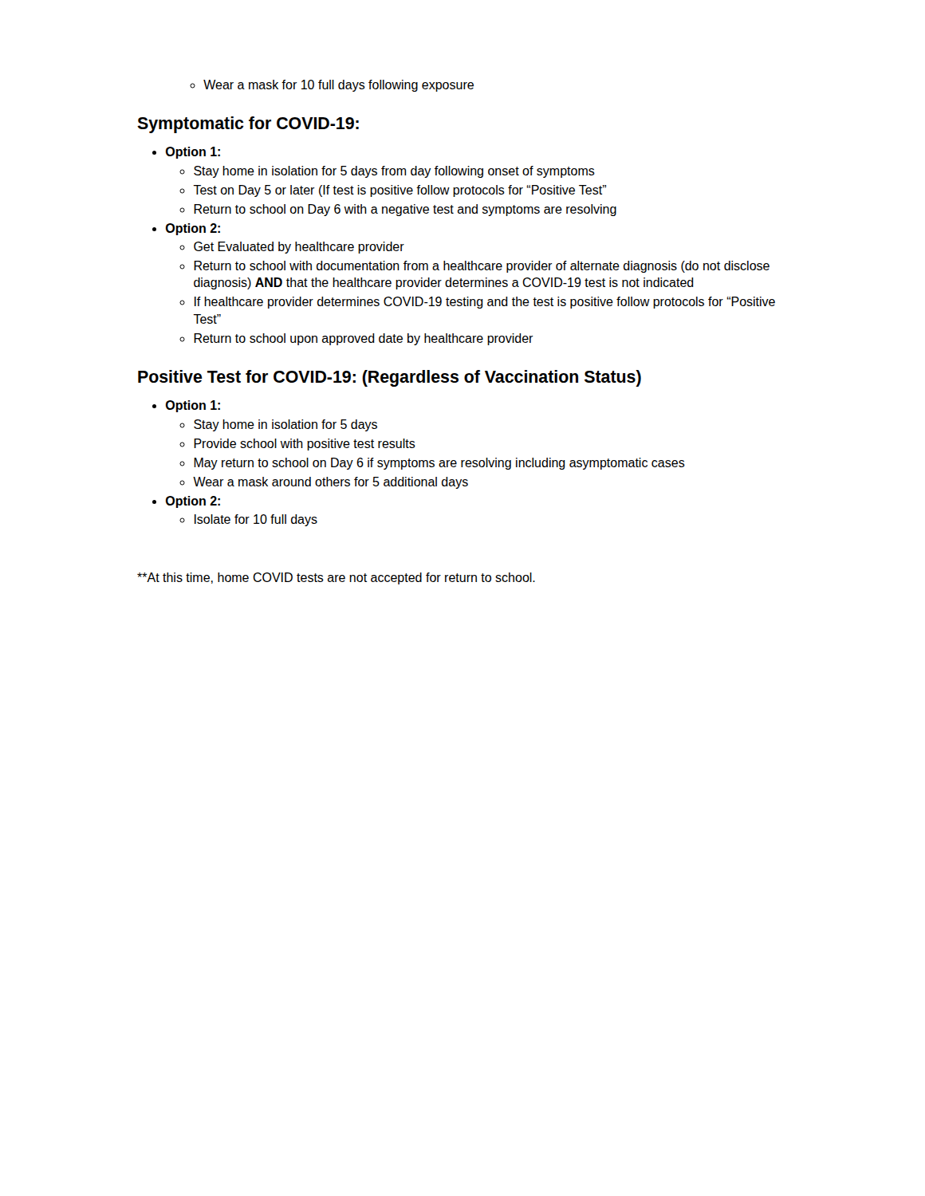Wear a mask for 10 full days following exposure
Symptomatic for COVID-19:
Option 1:
Stay home in isolation for 5 days from day following onset of symptoms
Test on Day 5 or later (If test is positive follow protocols for “Positive Test”
Return to school on Day 6 with a negative test and symptoms are resolving
Option 2:
Get Evaluated by healthcare provider
Return to school with documentation from a healthcare provider of alternate diagnosis (do not disclose diagnosis) AND that the healthcare provider determines a COVID-19 test is not indicated
If healthcare provider determines COVID-19 testing and the test is positive follow protocols for “Positive Test”
Return to school upon approved date by healthcare provider
Positive Test for COVID-19: (Regardless of Vaccination Status)
Option 1:
Stay home in isolation for 5 days
Provide school with positive test results
May return to school on Day 6 if symptoms are resolving including asymptomatic cases
Wear a mask around others for 5 additional days
Option 2:
Isolate for 10 full days
**At this time, home COVID tests are not accepted for return to school.